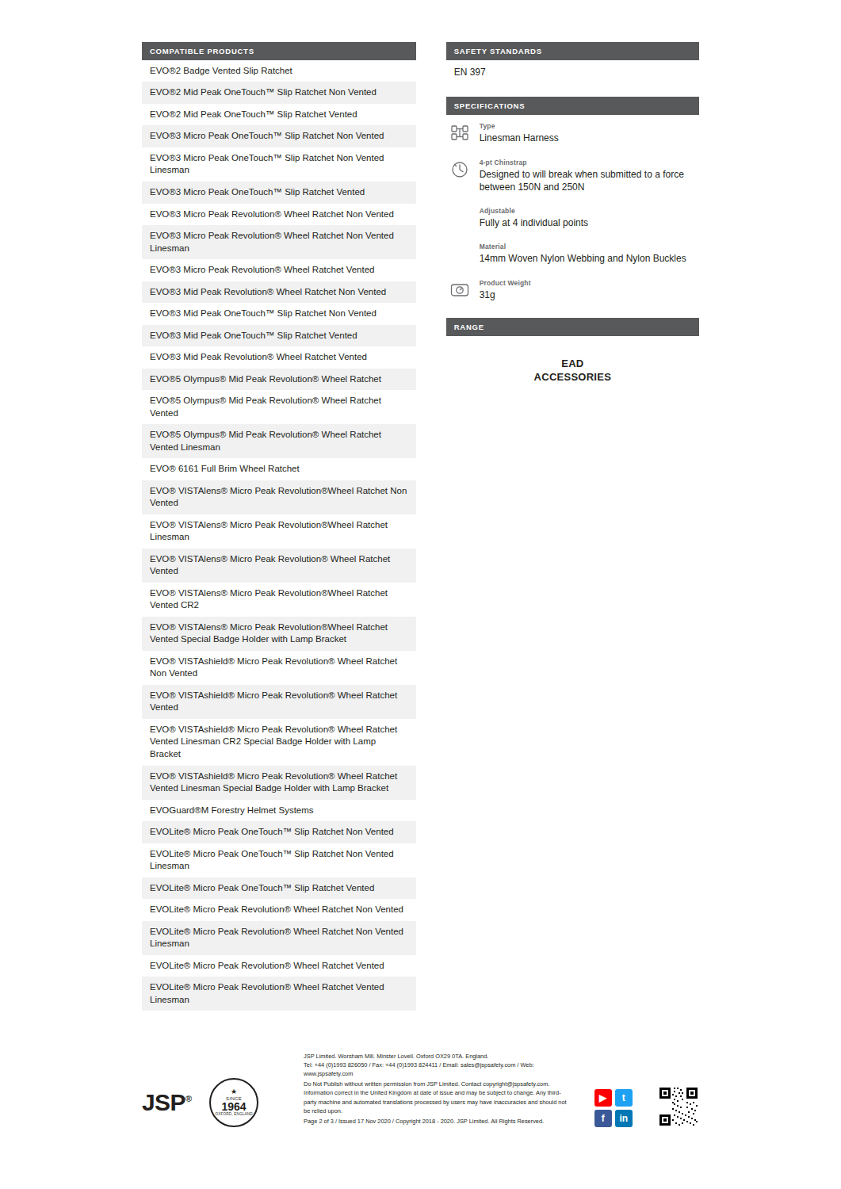COMPATIBLE PRODUCTS
EVO®2 Badge Vented Slip Ratchet
EVO®2 Mid Peak OneTouch™ Slip Ratchet Non Vented
EVO®2 Mid Peak OneTouch™ Slip Ratchet Vented
EVO®3 Micro Peak OneTouch™ Slip Ratchet Non Vented
EVO®3 Micro Peak OneTouch™ Slip Ratchet Non Vented Linesman
EVO®3 Micro Peak OneTouch™ Slip Ratchet Vented
EVO®3 Micro Peak Revolution® Wheel Ratchet Non Vented
EVO®3 Micro Peak Revolution® Wheel Ratchet Non Vented Linesman
EVO®3 Micro Peak Revolution® Wheel Ratchet Vented
EVO®3 Mid Peak Revolution® Wheel Ratchet Non Vented
EVO®3 Mid Peak OneTouch™ Slip Ratchet Non Vented
EVO®3 Mid Peak OneTouch™ Slip Ratchet Vented
EVO®3 Mid Peak Revolution® Wheel Ratchet Vented
EVO®5 Olympus® Mid Peak Revolution® Wheel Ratchet
EVO®5 Olympus® Mid Peak Revolution® Wheel Ratchet Vented
EVO®5 Olympus® Mid Peak Revolution® Wheel Ratchet Vented Linesman
EVO® 6161 Full Brim Wheel Ratchet
EVO® VISTAlens® Micro Peak Revolution®Wheel Ratchet Non Vented
EVO® VISTAlens® Micro Peak Revolution®Wheel Ratchet Linesman
EVO® VISTAlens® Micro Peak Revolution® Wheel Ratchet Vented
EVO® VISTAlens® Micro Peak Revolution®Wheel Ratchet Vented CR2
EVO® VISTAlens® Micro Peak Revolution®Wheel Ratchet Vented Special Badge Holder with Lamp Bracket
EVO® VISTAshield® Micro Peak Revolution® Wheel Ratchet Non Vented
EVO® VISTAshield® Micro Peak Revolution® Wheel Ratchet Vented
EVO® VISTAshield® Micro Peak Revolution® Wheel Ratchet Vented Linesman CR2 Special Badge Holder with Lamp Bracket
EVO® VISTAshield® Micro Peak Revolution® Wheel Ratchet Vented Linesman Special Badge Holder with Lamp Bracket
EVOGuard®M Forestry Helmet Systems
EVOLite® Micro Peak OneTouch™ Slip Ratchet Non Vented
EVOLite® Micro Peak OneTouch™ Slip Ratchet Non Vented Linesman
EVOLite® Micro Peak OneTouch™ Slip Ratchet Vented
EVOLite® Micro Peak Revolution® Wheel Ratchet Non Vented
EVOLite® Micro Peak Revolution® Wheel Ratchet Non Vented Linesman
EVOLite® Micro Peak Revolution® Wheel Ratchet Vented
EVOLite® Micro Peak Revolution® Wheel Ratchet Vented Linesman
SAFETY STANDARDS
EN 397
SPECIFICATIONS
Type
Linesman Harness
4-pt Chinstrap
Designed to will break when submitted to a force between 150N and 250N
Adjustable
Fully at 4 individual points
Material
14mm Woven Nylon Webbing and Nylon Buckles
Product Weight
31g
RANGE
EAD
ACCESSORIES
JSP®
★
SINCE
1964
OXFORD, ENGLAND
JSP Limited. Worsham Mill. Minster Lovell. Oxford OX29 0TA. England.
Tel: +44 (0)1993 826050 / Fax: +44 (0)1993 824411 / Email: sales@jspsafety.com / Web: www.jspsafety.com
Do Not Publish without written permission from JSP Limited. Contact copyright@jspsafety.com.
Information correct in the United Kingdom at date of issue and may be subject to change. Any third-party machine and automated translations processed by users may have inaccuracies and should not be relied upon.
Page 2 of 3 / Issued 17 Nov 2020 / Copyright 2018 - 2020. JSP Limited. All Rights Reserved.
▶
t
f
in